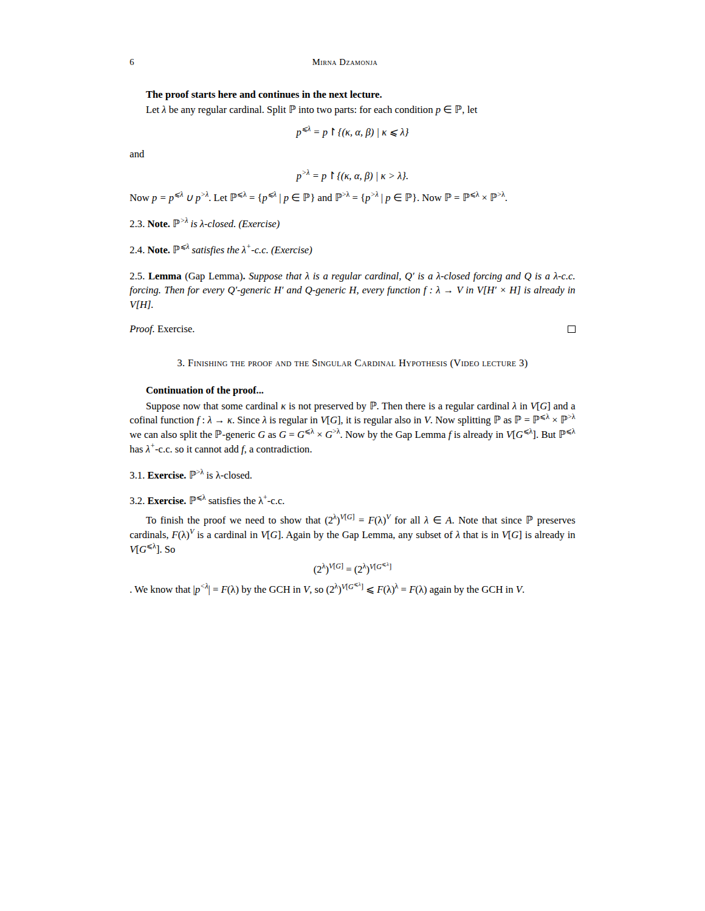6
Mirna Dzamonja
The proof starts here and continues in the next lecture.
Let λ be any regular cardinal. Split ℙ into two parts: for each condition p ∈ ℙ, let
p⩽λ = p ↾ {(κ, α, β) | κ ⩽ λ}
and
p>λ = p ↾ {(κ, α, β) | κ > λ}.
Now p = p⩽λ ∪ p>λ. Let ℙ⩽λ = {p⩽λ | p ∈ ℙ} and ℙ>λ = {p>λ | p ∈ ℙ}. Now ℙ = ℙ⩽λ × ℙ>λ.
2.3. Note. ℙ>λ is λ-closed. (Exercise)
2.4. Note. ℙ⩽λ satisfies the λ+-c.c. (Exercise)
2.5. Lemma (Gap Lemma). Suppose that λ is a regular cardinal, Q′ is a λ-closed forcing and Q is a λ-c.c. forcing. Then for every Q′-generic H′ and Q-generic H, every function f : λ → V in V[H′ × H] is already in V[H].
Proof. Exercise.
3. Finishing the proof and the Singular Cardinal Hypothesis (Video lecture 3)
Continuation of the proof...
Suppose now that some cardinal κ is not preserved by ℙ. Then there is a regular cardinal λ in V[G] and a cofinal function f : λ → κ. Since λ is regular in V[G], it is regular also in V. Now splitting ℙ as ℙ = ℙ⩽λ × ℙ>λ we can also split the ℙ-generic G as G = G⩽λ × G>λ. Now by the Gap Lemma f is already in V[G⩽λ]. But ℙ⩽λ has λ+-c.c. so it cannot add f, a contradiction.
3.1. Exercise. ℙ>λ is λ-closed.
3.2. Exercise. ℙ⩽λ satisfies the λ+-c.c.
To finish the proof we need to show that (2λ)V[G] = F(λ)V for all λ ∈ A. Note that since ℙ preserves cardinals, F(λ)V is a cardinal in V[G]. Again by the Gap Lemma, any subset of λ that is in V[G] is already in V[G⩽λ]. So
(2λ)V[G] = (2λ)V[G⩽λ]
. We know that |p<λ| = F(λ) by the GCH in V, so (2λ)V[G⩽λ] ⩽ F(λ)λ = F(λ) again by the GCH in V.